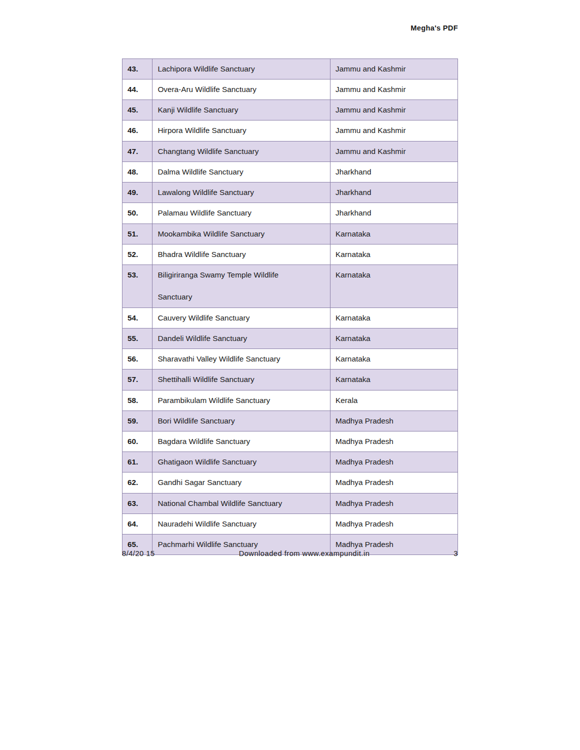Megha's PDF
| 43. | Lachipora Wildlife Sanctuary | Jammu and Kashmir |
| 44. | Overa-Aru Wildlife Sanctuary | Jammu and Kashmir |
| 45. | Kanji Wildlife Sanctuary | Jammu and Kashmir |
| 46. | Hirpora Wildlife Sanctuary | Jammu and Kashmir |
| 47. | Changtang Wildlife Sanctuary | Jammu and Kashmir |
| 48. | Dalma Wildlife Sanctuary | Jharkhand |
| 49. | Lawalong Wildlife Sanctuary | Jharkhand |
| 50. | Palamau Wildlife Sanctuary | Jharkhand |
| 51. | Mookambika Wildlife Sanctuary | Karnataka |
| 52. | Bhadra Wildlife Sanctuary | Karnataka |
| 53. | Biligiriranga Swamy Temple Wildlife Sanctuary | Karnataka |
| 54. | Cauvery Wildlife Sanctuary | Karnataka |
| 55. | Dandeli Wildlife Sanctuary | Karnataka |
| 56. | Sharavathi Valley Wildlife Sanctuary | Karnataka |
| 57. | Shettihalli Wildlife Sanctuary | Karnataka |
| 58. | Parambikulam Wildlife Sanctuary | Kerala |
| 59. | Bori Wildlife Sanctuary | Madhya Pradesh |
| 60. | Bagdara Wildlife Sanctuary | Madhya Pradesh |
| 61. | Ghatigaon Wildlife Sanctuary | Madhya Pradesh |
| 62. | Gandhi Sagar Sanctuary | Madhya Pradesh |
| 63. | National Chambal Wildlife Sanctuary | Madhya Pradesh |
| 64. | Nauradehi Wildlife Sanctuary | Madhya Pradesh |
| 65. | Pachmarhi Wildlife Sanctuary | Madhya Pradesh |
8/4/20 15
Downloaded from www.exampundit.in
3